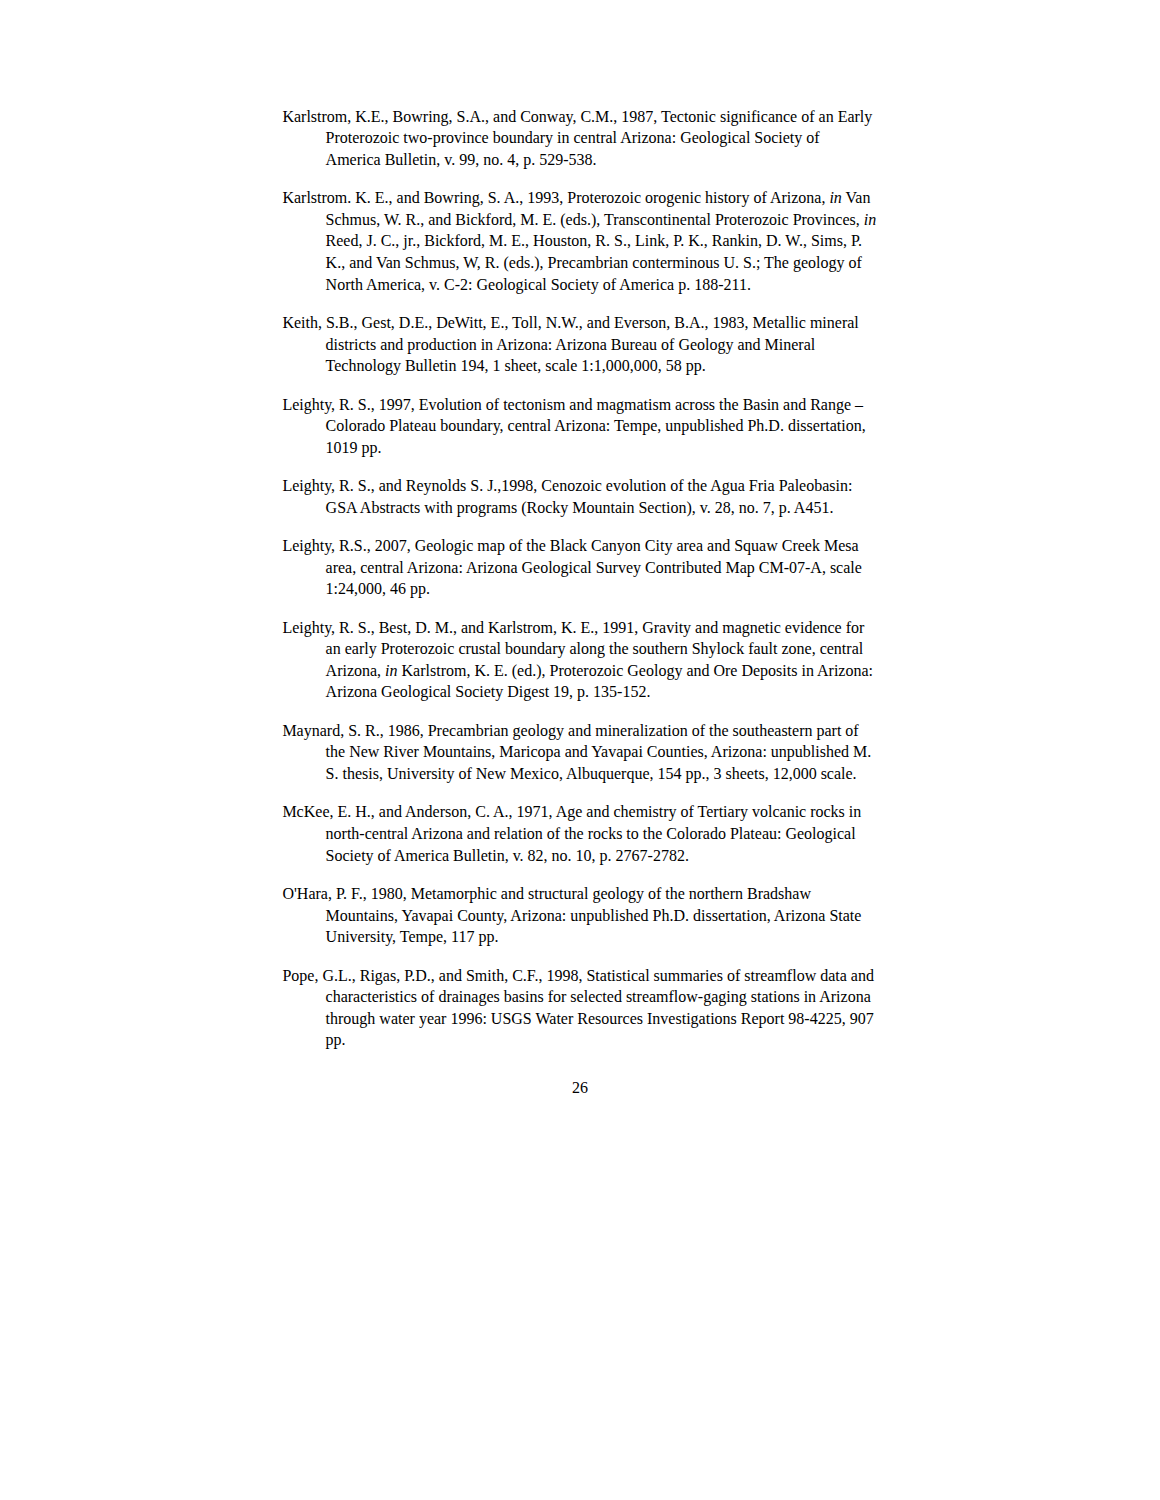Karlstrom, K.E., Bowring, S.A., and Conway, C.M., 1987, Tectonic significance of an Early Proterozoic two-province boundary in central Arizona: Geological Society of America Bulletin, v. 99, no. 4, p. 529-538.
Karlstrom. K. E., and Bowring, S. A., 1993, Proterozoic orogenic history of Arizona, in Van Schmus, W. R., and Bickford, M. E. (eds.), Transcontinental Proterozoic Provinces, in Reed, J. C., jr., Bickford, M. E., Houston, R. S., Link, P. K., Rankin, D. W., Sims, P. K., and Van Schmus, W, R. (eds.), Precambrian conterminous U. S.; The geology of North America, v. C-2: Geological Society of America p. 188-211.
Keith, S.B., Gest, D.E., DeWitt, E., Toll, N.W., and Everson, B.A., 1983, Metallic mineral districts and production in Arizona: Arizona Bureau of Geology and Mineral Technology Bulletin 194, 1 sheet, scale 1:1,000,000, 58 pp.
Leighty, R. S., 1997, Evolution of tectonism and magmatism across the Basin and Range – Colorado Plateau boundary, central Arizona: Tempe, unpublished Ph.D. dissertation, 1019 pp.
Leighty, R. S., and Reynolds S. J.,1998, Cenozoic evolution of the Agua Fria Paleobasin: GSA Abstracts with programs (Rocky Mountain Section), v. 28, no. 7, p. A451.
Leighty, R.S., 2007, Geologic map of the Black Canyon City area and Squaw Creek Mesa area, central Arizona: Arizona Geological Survey Contributed Map CM-07-A, scale 1:24,000, 46 pp.
Leighty, R. S., Best, D. M., and Karlstrom, K. E., 1991, Gravity and magnetic evidence for an early Proterozoic crustal boundary along the southern Shylock fault zone, central Arizona, in Karlstrom, K. E. (ed.), Proterozoic Geology and Ore Deposits in Arizona: Arizona Geological Society Digest 19, p. 135-152.
Maynard, S. R., 1986, Precambrian geology and mineralization of the southeastern part of the New River Mountains, Maricopa and Yavapai Counties, Arizona: unpublished M. S. thesis, University of New Mexico, Albuquerque, 154 pp., 3 sheets, 12,000 scale.
McKee, E. H., and Anderson, C. A., 1971, Age and chemistry of Tertiary volcanic rocks in north-central Arizona and relation of the rocks to the Colorado Plateau: Geological Society of America Bulletin, v. 82, no. 10, p. 2767-2782.
O'Hara, P. F., 1980, Metamorphic and structural geology of the northern Bradshaw Mountains, Yavapai County, Arizona: unpublished Ph.D. dissertation, Arizona State University, Tempe, 117 pp.
Pope, G.L., Rigas, P.D., and Smith, C.F., 1998, Statistical summaries of streamflow data and characteristics of drainages basins for selected streamflow-gaging stations in Arizona through water year 1996: USGS Water Resources Investigations Report 98-4225, 907 pp.
26